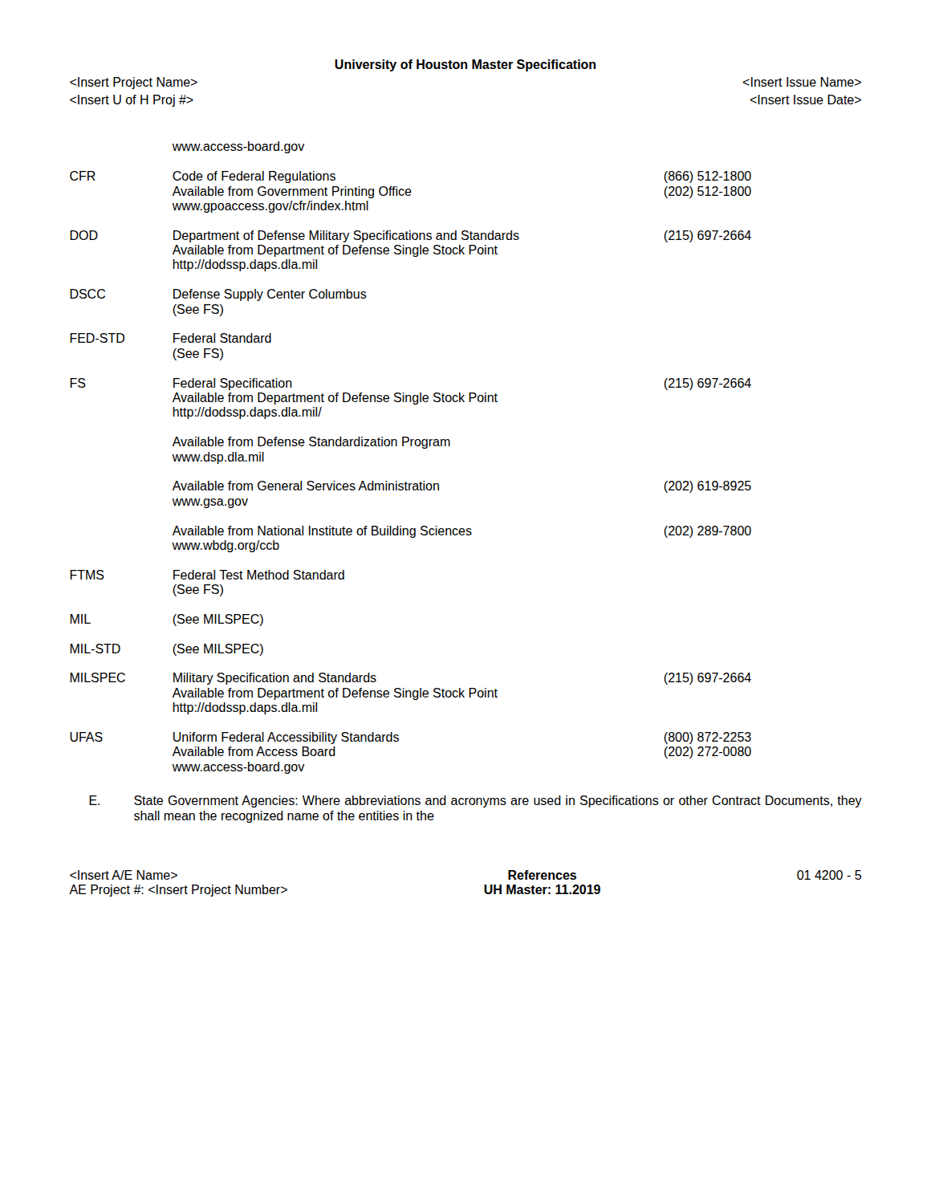University of Houston Master Specification
<Insert Project Name>
<Insert Issue Name>
<Insert U of H Proj #>
<Insert Issue Date>
| | www.access-board.gov | |
| CFR | Code of Federal Regulations | (866) 512-1800 |
| | Available from Government Printing Office | (202) 512-1800 |
| | www.gpoaccess.gov/cfr/index.html | |
| DOD | Department of Defense Military Specifications and Standards | (215) 697-2664 |
| | Available from Department of Defense Single Stock Point | |
| | http://dodssp.daps.dla.mil | |
| DSCC | Defense Supply Center Columbus | |
| | (See FS) | |
| FED-STD | Federal Standard | |
| | (See FS) | |
| FS | Federal Specification | (215) 697-2664 |
| | Available from Department of Defense Single Stock Point | |
| | http://dodssp.daps.dla.mil/ | |
| | Available from Defense Standardization Program | |
| | www.dsp.dla.mil | |
| | Available from General Services Administration | (202) 619-8925 |
| | www.gsa.gov | |
| | Available from National Institute of Building Sciences | (202) 289-7800 |
| | www.wbdg.org/ccb | |
| FTMS | Federal Test Method Standard | |
| | (See FS) | |
| MIL | (See MILSPEC) | |
| MIL-STD | (See MILSPEC) | |
| MILSPEC | Military Specification and Standards | (215) 697-2664 |
| | Available from Department of Defense Single Stock Point | |
| | http://dodssp.daps.dla.mil | |
| UFAS | Uniform Federal Accessibility Standards | (800) 872-2253 |
| | Available from Access Board | (202) 272-0080 |
| | www.access-board.gov | |
E.
State Government Agencies: Where abbreviations and acronyms are used in Specifications or other Contract Documents, they shall mean the recognized name of the entities in the
<Insert A/E Name>
AE Project #: <Insert Project Number>
References
UH Master: 11.2019
01 4200 - 5